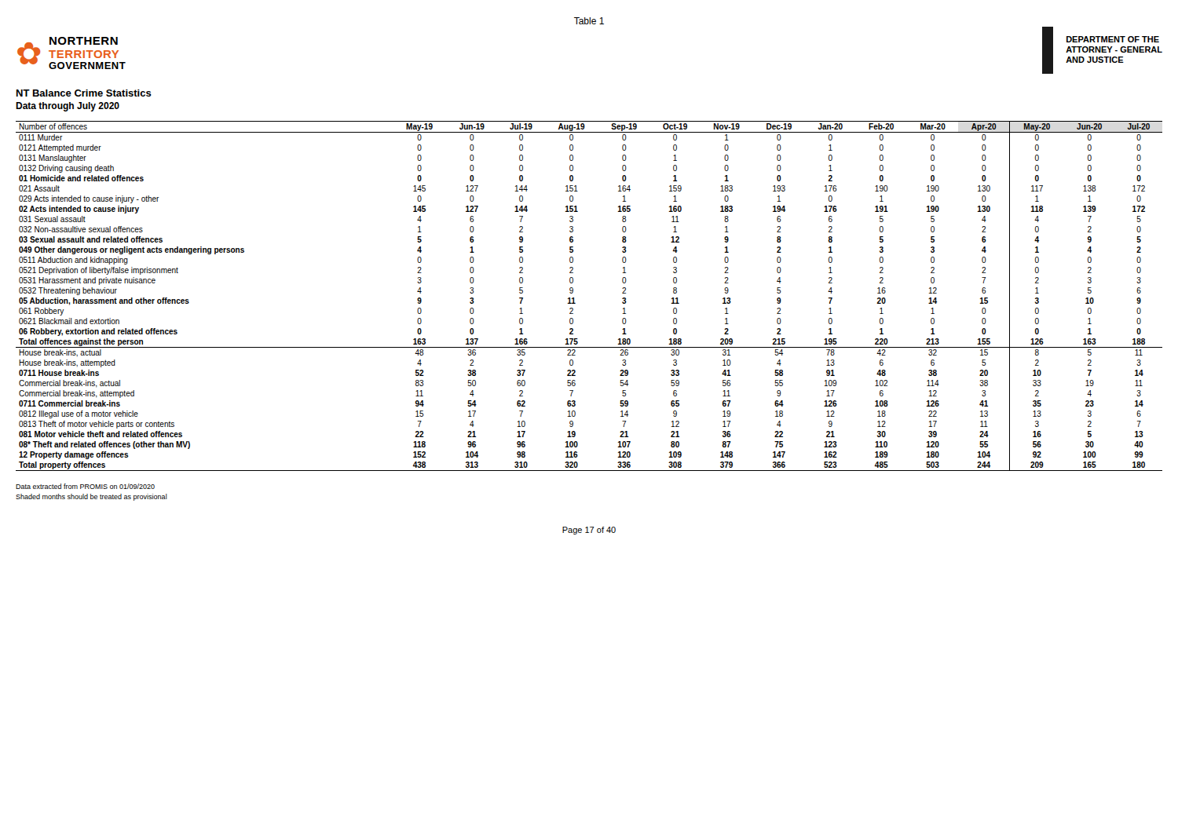Table 1
✿
NORTHERN
TERRITORY
GOVERNMENT
DEPARTMENT OF THE
ATTORNEY - GENERAL
AND JUSTICE
NT Balance Crime Statistics
Data through July 2020
| Number of offences | May-19 | Jun-19 | Jul-19 | Aug-19 | Sep-19 | Oct-19 | Nov-19 | Dec-19 | Jan-20 | Feb-20 | Mar-20 | Apr-20 | May-20 | Jun-20 | Jul-20 |
| --- | --- | --- | --- | --- | --- | --- | --- | --- | --- | --- | --- | --- | --- | --- | --- |
| 0111 Murder | 0 | 0 | 0 | 0 | 0 | 0 | 1 | 0 | 0 | 0 | 0 | 0 | 0 | 0 | 0 |
| 0121 Attempted murder | 0 | 0 | 0 | 0 | 0 | 0 | 0 | 0 | 1 | 0 | 0 | 0 | 0 | 0 | 0 |
| 0131 Manslaughter | 0 | 0 | 0 | 0 | 0 | 1 | 0 | 0 | 0 | 0 | 0 | 0 | 0 | 0 | 0 |
| 0132 Driving causing death | 0 | 0 | 0 | 0 | 0 | 0 | 0 | 0 | 1 | 0 | 0 | 0 | 0 | 0 | 0 |
| 01 Homicide and related offences | 0 | 0 | 0 | 0 | 0 | 1 | 1 | 0 | 2 | 0 | 0 | 0 | 0 | 0 | 0 |
| 021 Assault | 145 | 127 | 144 | 151 | 164 | 159 | 183 | 193 | 176 | 190 | 190 | 130 | 117 | 138 | 172 |
| 029 Acts intended to cause injury - other | 0 | 0 | 0 | 0 | 1 | 1 | 0 | 1 | 0 | 1 | 0 | 0 | 1 | 1 | 0 |
| 02 Acts intended to cause injury | 145 | 127 | 144 | 151 | 165 | 160 | 183 | 194 | 176 | 191 | 190 | 130 | 118 | 139 | 172 |
| 031 Sexual assault | 4 | 6 | 7 | 3 | 8 | 11 | 8 | 6 | 6 | 5 | 5 | 4 | 4 | 7 | 5 |
| 032 Non-assaultive sexual offences | 1 | 0 | 2 | 3 | 0 | 1 | 1 | 2 | 2 | 0 | 0 | 2 | 0 | 2 | 0 |
| 03 Sexual assault and related offences | 5 | 6 | 9 | 6 | 8 | 12 | 9 | 8 | 8 | 5 | 5 | 6 | 4 | 9 | 5 |
| 049 Other dangerous or negligent acts endangering persons | 4 | 1 | 5 | 5 | 3 | 4 | 1 | 2 | 1 | 3 | 3 | 4 | 1 | 4 | 2 |
| 0511 Abduction and kidnapping | 0 | 0 | 0 | 0 | 0 | 0 | 0 | 0 | 0 | 0 | 0 | 0 | 0 | 0 | 0 |
| 0521 Deprivation of liberty/false imprisonment | 2 | 0 | 2 | 2 | 1 | 3 | 2 | 0 | 1 | 2 | 2 | 2 | 0 | 2 | 0 |
| 0531 Harassment and private nuisance | 3 | 0 | 0 | 0 | 0 | 0 | 2 | 4 | 2 | 2 | 0 | 7 | 2 | 3 | 3 |
| 0532 Threatening behaviour | 4 | 3 | 5 | 9 | 2 | 8 | 9 | 5 | 4 | 16 | 12 | 6 | 1 | 5 | 6 |
| 05 Abduction, harassment and other offences | 9 | 3 | 7 | 11 | 3 | 11 | 13 | 9 | 7 | 20 | 14 | 15 | 3 | 10 | 9 |
| 061 Robbery | 0 | 0 | 1 | 2 | 1 | 0 | 1 | 2 | 1 | 1 | 1 | 0 | 0 | 0 | 0 |
| 0621 Blackmail and extortion | 0 | 0 | 0 | 0 | 0 | 0 | 1 | 0 | 0 | 0 | 0 | 0 | 0 | 1 | 0 |
| 06 Robbery, extortion and related offences | 0 | 0 | 1 | 2 | 1 | 0 | 2 | 2 | 1 | 1 | 1 | 0 | 0 | 1 | 0 |
| Total offences against the person | 163 | 137 | 166 | 175 | 180 | 188 | 209 | 215 | 195 | 220 | 213 | 155 | 126 | 163 | 188 |
| House break-ins, actual | 48 | 36 | 35 | 22 | 26 | 30 | 31 | 54 | 78 | 42 | 32 | 15 | 8 | 5 | 11 |
| House break-ins, attempted | 4 | 2 | 2 | 0 | 3 | 3 | 10 | 4 | 13 | 6 | 6 | 5 | 2 | 2 | 3 |
| 0711 House break-ins | 52 | 38 | 37 | 22 | 29 | 33 | 41 | 58 | 91 | 48 | 38 | 20 | 10 | 7 | 14 |
| Commercial break-ins, actual | 83 | 50 | 60 | 56 | 54 | 59 | 56 | 55 | 109 | 102 | 114 | 38 | 33 | 19 | 11 |
| Commercial break-ins, attempted | 11 | 4 | 2 | 7 | 5 | 6 | 11 | 9 | 17 | 6 | 12 | 3 | 2 | 4 | 3 |
| 0711 Commercial break-ins | 94 | 54 | 62 | 63 | 59 | 65 | 67 | 64 | 126 | 108 | 126 | 41 | 35 | 23 | 14 |
| 0812 Illegal use of a motor vehicle | 15 | 17 | 7 | 10 | 14 | 9 | 19 | 18 | 12 | 18 | 22 | 13 | 13 | 3 | 6 |
| 0813 Theft of motor vehicle parts or contents | 7 | 4 | 10 | 9 | 7 | 12 | 17 | 4 | 9 | 12 | 17 | 11 | 3 | 2 | 7 |
| 081 Motor vehicle theft and related offences | 22 | 21 | 17 | 19 | 21 | 21 | 36 | 22 | 21 | 30 | 39 | 24 | 16 | 5 | 13 |
| 08* Theft and related offences (other than MV) | 118 | 96 | 96 | 100 | 107 | 80 | 87 | 75 | 123 | 110 | 120 | 55 | 56 | 30 | 40 |
| 12 Property damage offences | 152 | 104 | 98 | 116 | 120 | 109 | 148 | 147 | 162 | 189 | 180 | 104 | 92 | 100 | 99 |
| Total property offences | 438 | 313 | 310 | 320 | 336 | 308 | 379 | 366 | 523 | 485 | 503 | 244 | 209 | 165 | 180 |
Data extracted from PROMIS on 01/09/2020
Shaded months should be treated as provisional
Page 17 of 40